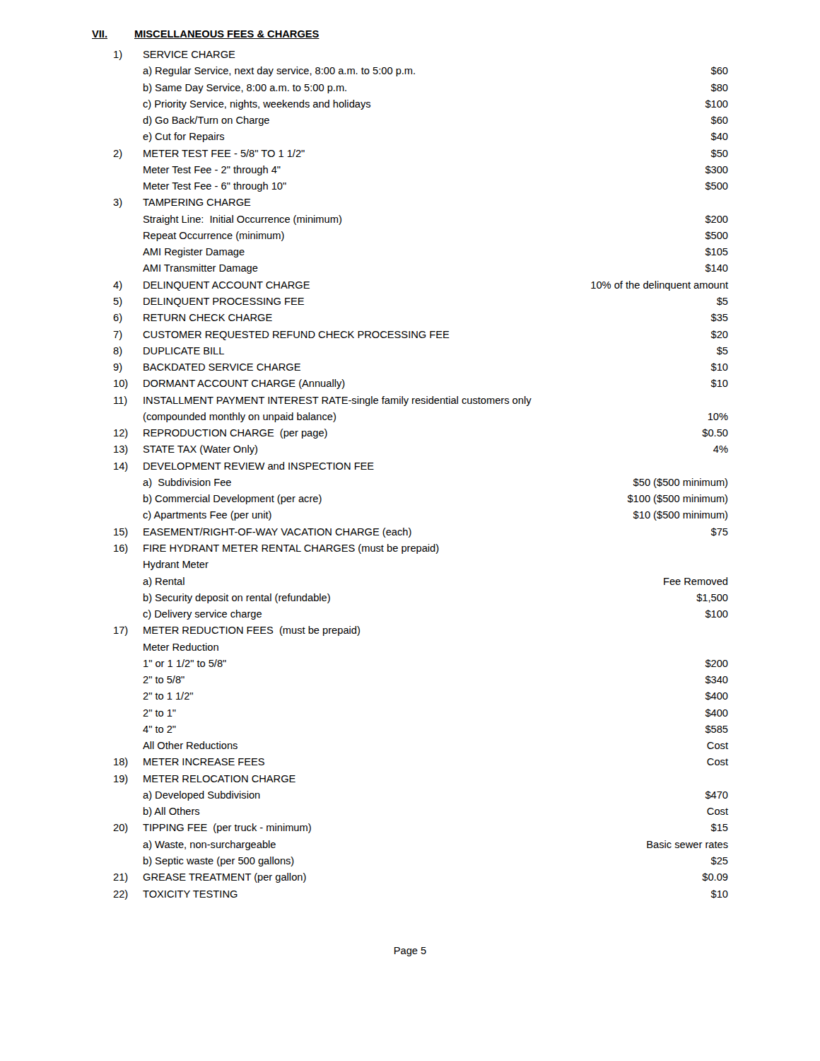VII.
MISCELLANEOUS FEES & CHARGES
| 1) | SERVICE CHARGE | |
| | a) Regular Service, next day service, 8:00 a.m. to 5:00 p.m. | $60 |
| | b) Same Day Service, 8:00 a.m. to 5:00 p.m. | $80 |
| | c) Priority Service, nights, weekends and holidays | $100 |
| | d) Go Back/Turn on Charge | $60 |
| | e) Cut for Repairs | $40 |
| 2) | METER TEST FEE - 5/8" TO 1 1/2" | $50 |
| | Meter Test Fee - 2" through 4" | $300 |
| | Meter Test Fee - 6" through 10" | $500 |
| 3) | TAMPERING CHARGE | |
| | Straight Line: Initial Occurrence (minimum) | $200 |
| | Repeat Occurrence (minimum) | $500 |
| | AMI Register Damage | $105 |
| | AMI Transmitter Damage | $140 |
| 4) | DELINQUENT ACCOUNT CHARGE | 10% of the delinquent amount |
| 5) | DELINQUENT PROCESSING FEE | $5 |
| 6) | RETURN CHECK CHARGE | $35 |
| 7) | CUSTOMER REQUESTED REFUND CHECK PROCESSING FEE | $20 |
| 8) | DUPLICATE BILL | $5 |
| 9) | BACKDATED SERVICE CHARGE | $10 |
| 10) | DORMANT ACCOUNT CHARGE (Annually) | $10 |
| 11) | INSTALLMENT PAYMENT INTEREST RATE-single family residential customers only | |
| | (compounded monthly on unpaid balance) | 10% |
| 12) | REPRODUCTION CHARGE (per page) | $0.50 |
| 13) | STATE TAX (Water Only) | 4% |
| 14) | DEVELOPMENT REVIEW and INSPECTION FEE | |
| | a) Subdivision Fee | $50 ($500 minimum) |
| | b) Commercial Development (per acre) | $100 ($500 minimum) |
| | c) Apartments Fee (per unit) | $10 ($500 minimum) |
| 15) | EASEMENT/RIGHT-OF-WAY VACATION CHARGE (each) | $75 |
| 16) | FIRE HYDRANT METER RENTAL CHARGES (must be prepaid) | |
| | Hydrant Meter | |
| | a) Rental | Fee Removed |
| | b) Security deposit on rental (refundable) | $1,500 |
| | c) Delivery service charge | $100 |
| 17) | METER REDUCTION FEES (must be prepaid) | |
| | Meter Reduction | |
| | 1" or 1 1/2" to 5/8" | $200 |
| | 2" to 5/8" | $340 |
| | 2" to 1 1/2" | $400 |
| | 2" to 1" | $400 |
| | 4" to 2" | $585 |
| | All Other Reductions | Cost |
| 18) | METER INCREASE FEES | Cost |
| 19) | METER RELOCATION CHARGE | |
| | a) Developed Subdivision | $470 |
| | b) All Others | Cost |
| 20) | TIPPING FEE (per truck - minimum) | $15 |
| | a) Waste, non-surchargeable | Basic sewer rates |
| | b) Septic waste (per 500 gallons) | $25 |
| 21) | GREASE TREATMENT (per gallon) | $0.09 |
| 22) | TOXICITY TESTING | $10 |
Page 5